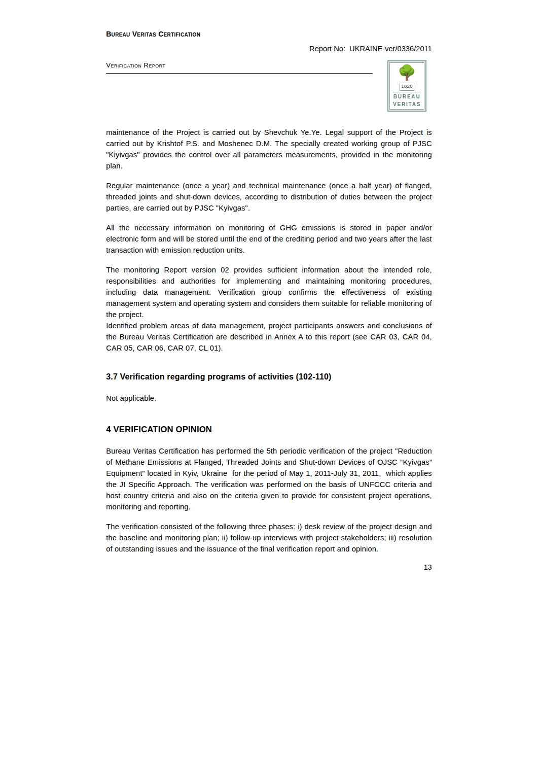Bureau Veritas Certification
Report No: UKRAINE-ver/0336/2011
Verification Report
🌳
1828
BUREAU
VERITAS
maintenance of the Project is carried out by Shevchuk Ye.Ye. Legal support of the Project is carried out by Krishtof P.S. and Moshenec D.M. The specially created working group of PJSC "Kiyivgas" provides the control over all parameters measurements, provided in the monitoring plan.
Regular maintenance (once a year) and technical maintenance (once a half year) of flanged, threaded joints and shut-down devices, according to distribution of duties between the project parties, are carried out by PJSC "Kyivgas".
All the necessary information on monitoring of GHG emissions is stored in paper and/or electronic form and will be stored until the end of the crediting period and two years after the last transaction with emission reduction units.
The monitoring Report version 02 provides sufficient information about the intended role, responsibilities and authorities for implementing and maintaining monitoring procedures, including data management. Verification group confirms the effectiveness of existing management system and operating system and considers them suitable for reliable monitoring of the project.
Identified problem areas of data management, project participants answers and conclusions of the Bureau Veritas Certification are described in Annex A to this report (see CAR 03, CAR 04, CAR 05, CAR 06, CAR 07, CL 01).
3.7 Verification regarding programs of activities (102-110)
Not applicable.
4 VERIFICATION OPINION
Bureau Veritas Certification has performed the 5th periodic verification of the project "Reduction of Methane Emissions at Flanged, Threaded Joints and Shut-down Devices of OJSC “Kyivgas” Equipment” located in Kyiv, Ukraine for the period of May 1, 2011-July 31, 2011, which applies the JI Specific Approach. The verification was performed on the basis of UNFCCC criteria and host country criteria and also on the criteria given to provide for consistent project operations, monitoring and reporting.
The verification consisted of the following three phases: i) desk review of the project design and the baseline and monitoring plan; ii) follow-up interviews with project stakeholders; iii) resolution of outstanding issues and the issuance of the final verification report and opinion.
13